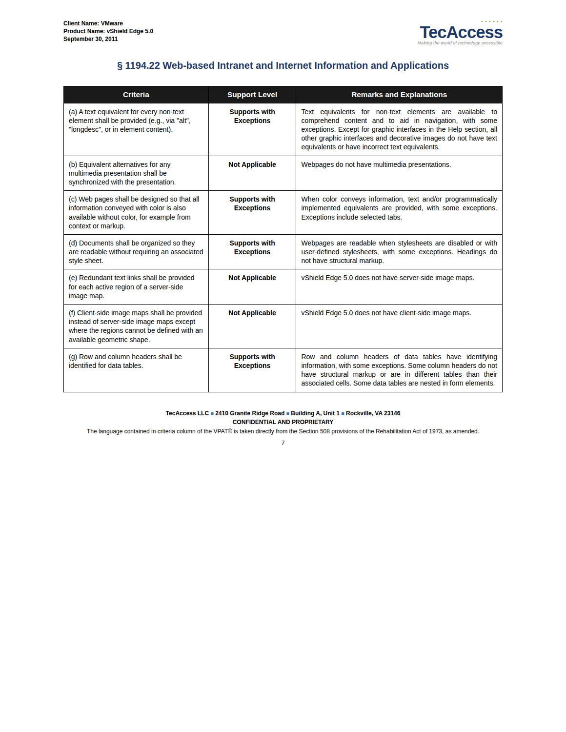Client Name: VMware
Product Name: vShield Edge 5.0
September 30, 2011
▪ ▪ ▪ ▪ ▪ ▪
Tec Access
Making the world of technology accessible
§ 1194.22 Web-based Intranet and Internet Information and Applications
| Criteria | Support Level | Remarks and Explanations |
| --- | --- | --- |
| (a) A text equivalent for every non-text element shall be provided (e.g., via "alt", "longdesc", or in element content). | Supports with Exceptions | Text equivalents for non-text elements are available to comprehend content and to aid in navigation, with some exceptions. Except for graphic interfaces in the Help section, all other graphic interfaces and decorative images do not have text equivalents or have incorrect text equivalents. |
| (b) Equivalent alternatives for any multimedia presentation shall be synchronized with the presentation. | Not Applicable | Webpages do not have multimedia presentations. |
| (c) Web pages shall be designed so that all information conveyed with color is also available without color, for example from context or markup. | Supports with Exceptions | When color conveys information, text and/or programmatically implemented equivalents are provided, with some exceptions. Exceptions include selected tabs. |
| (d) Documents shall be organized so they are readable without requiring an associated style sheet. | Supports with Exceptions | Webpages are readable when stylesheets are disabled or with user-defined stylesheets, with some exceptions. Headings do not have structural markup. |
| (e) Redundant text links shall be provided for each active region of a server-side image map. | Not Applicable | vShield Edge 5.0 does not have server-side image maps. |
| (f) Client-side image maps shall be provided instead of server-side image maps except where the regions cannot be defined with an available geometric shape. | Not Applicable | vShield Edge 5.0 does not have client-side image maps. |
| (g) Row and column headers shall be identified for data tables. | Supports with Exceptions | Row and column headers of data tables have identifying information, with some exceptions. Some column headers do not have structural markup or are in different tables than their associated cells. Some data tables are nested in form elements. |
TecAccess LLC ■ 2410 Granite Ridge Road ■ Building A, Unit 1 ■ Rockville, VA 23146
CONFIDENTIAL AND PROPRIETARY
The language contained in criteria column of the VPAT© is taken directly from the Section 508 provisions of the Rehabilitation Act of 1973, as amended.
7